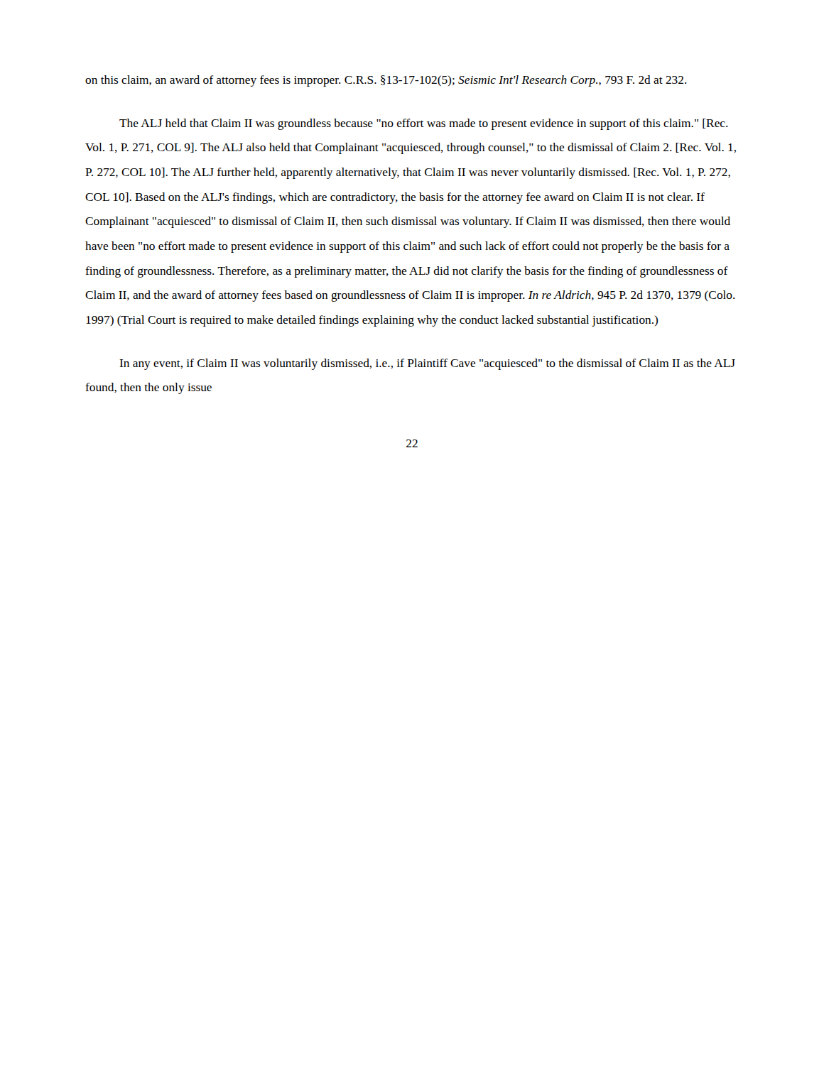on this claim, an award of attorney fees is improper. C.R.S. §13-17-102(5); Seismic Int'l Research Corp., 793 F. 2d at 232.
The ALJ held that Claim II was groundless because "no effort was made to present evidence in support of this claim." [Rec. Vol. 1, P. 271, COL 9]. The ALJ also held that Complainant "acquiesced, through counsel," to the dismissal of Claim 2. [Rec. Vol. 1, P. 272, COL 10]. The ALJ further held, apparently alternatively, that Claim II was never voluntarily dismissed. [Rec. Vol. 1, P. 272, COL 10]. Based on the ALJ's findings, which are contradictory, the basis for the attorney fee award on Claim II is not clear. If Complainant "acquiesced" to dismissal of Claim II, then such dismissal was voluntary. If Claim II was dismissed, then there would have been "no effort made to present evidence in support of this claim" and such lack of effort could not properly be the basis for a finding of groundlessness. Therefore, as a preliminary matter, the ALJ did not clarify the basis for the finding of groundlessness of Claim II, and the award of attorney fees based on groundlessness of Claim II is improper. In re Aldrich, 945 P. 2d 1370, 1379 (Colo. 1997) (Trial Court is required to make detailed findings explaining why the conduct lacked substantial justification.)
In any event, if Claim II was voluntarily dismissed, i.e., if Plaintiff Cave "acquiesced" to the dismissal of Claim II as the ALJ found, then the only issue
22